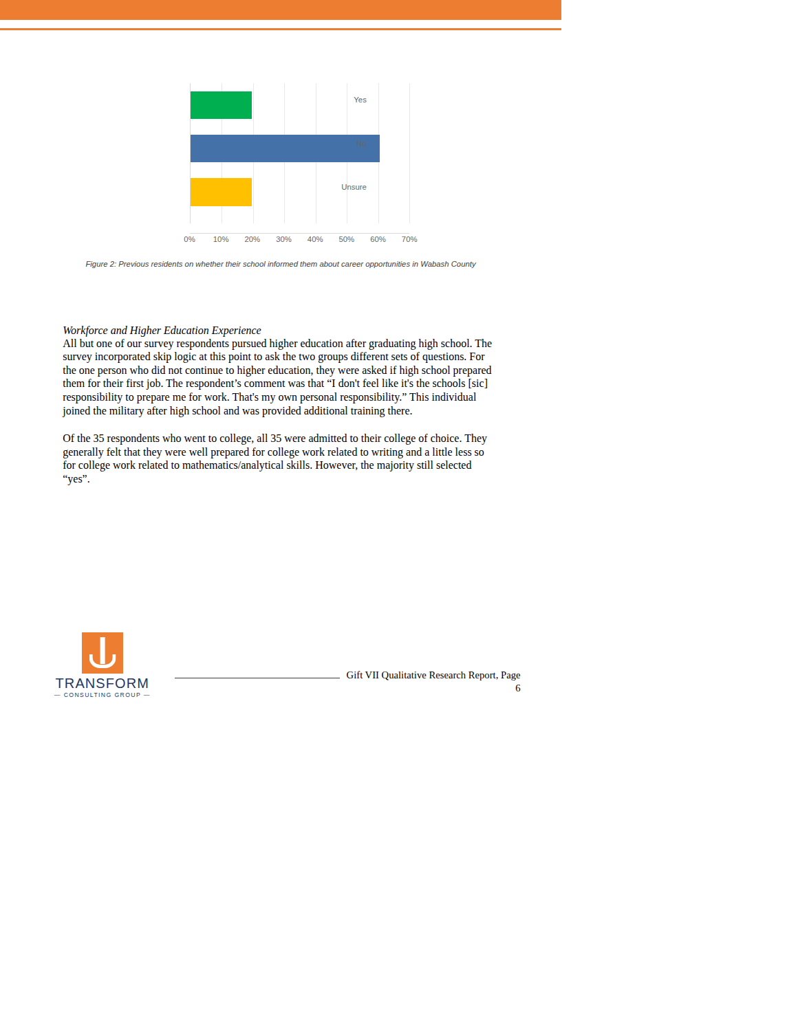Yes
No
Unsure
0%
10%
20%
30%
40%
50%
60%
70%
Figure 2: Previous residents on whether their school informed them about career opportunities in Wabash County
Workforce and Higher Education Experience
All but one of our survey respondents pursued higher education after graduating high school. The survey incorporated skip logic at this point to ask the two groups different sets of questions. For the one person who did not continue to higher education, they were asked if high school prepared them for their first job. The respondent’s comment was that “I don't feel like it's the schools [sic] responsibility to prepare me for work. That's my own personal responsibility.” This individual joined the military after high school and was provided additional training there.
Of the 35 respondents who went to college, all 35 were admitted to their college of choice. They generally felt that they were well prepared for college work related to writing and a little less so for college work related to mathematics/analytical skills. However, the majority still selected “yes”.
TRANSFORM
— CONSULTING GROUP —
Gift VII Qualitative Research Report, Page 6